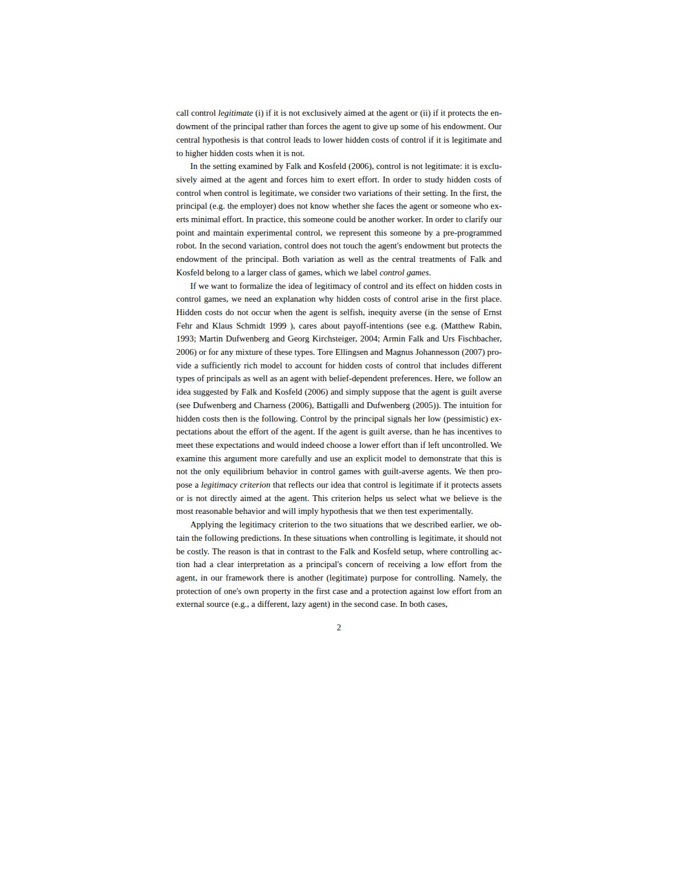call control legitimate (i) if it is not exclusively aimed at the agent or (ii) if it protects the endowment of the principal rather than forces the agent to give up some of his endowment. Our central hypothesis is that control leads to lower hidden costs of control if it is legitimate and to higher hidden costs when it is not.
In the setting examined by Falk and Kosfeld (2006), control is not legitimate: it is exclusively aimed at the agent and forces him to exert effort. In order to study hidden costs of control when control is legitimate, we consider two variations of their setting. In the first, the principal (e.g. the employer) does not know whether she faces the agent or someone who exerts minimal effort. In practice, this someone could be another worker. In order to clarify our point and maintain experimental control, we represent this someone by a pre-programmed robot. In the second variation, control does not touch the agent's endowment but protects the endowment of the principal. Both variation as well as the central treatments of Falk and Kosfeld belong to a larger class of games, which we label control games.
If we want to formalize the idea of legitimacy of control and its effect on hidden costs in control games, we need an explanation why hidden costs of control arise in the first place. Hidden costs do not occur when the agent is selfish, inequity averse (in the sense of Ernst Fehr and Klaus Schmidt 1999 ), cares about payoff-intentions (see e.g. (Matthew Rabin, 1993; Martin Dufwenberg and Georg Kirchsteiger, 2004; Armin Falk and Urs Fischbacher, 2006) or for any mixture of these types. Tore Ellingsen and Magnus Johannesson (2007) provide a sufficiently rich model to account for hidden costs of control that includes different types of principals as well as an agent with belief-dependent preferences. Here, we follow an idea suggested by Falk and Kosfeld (2006) and simply suppose that the agent is guilt averse (see Dufwenberg and Charness (2006), Battigalli and Dufwenberg (2005)). The intuition for hidden costs then is the following. Control by the principal signals her low (pessimistic) expectations about the effort of the agent. If the agent is guilt averse, than he has incentives to meet these expectations and would indeed choose a lower effort than if left uncontrolled. We examine this argument more carefully and use an explicit model to demonstrate that this is not the only equilibrium behavior in control games with guilt-averse agents. We then propose a legitimacy criterion that reflects our idea that control is legitimate if it protects assets or is not directly aimed at the agent. This criterion helps us select what we believe is the most reasonable behavior and will imply hypothesis that we then test experimentally.
Applying the legitimacy criterion to the two situations that we described earlier, we obtain the following predictions. In these situations when controlling is legitimate, it should not be costly. The reason is that in contrast to the Falk and Kosfeld setup, where controlling action had a clear interpretation as a principal's concern of receiving a low effort from the agent, in our framework there is another (legitimate) purpose for controlling. Namely, the protection of one's own property in the first case and a protection against low effort from an external source (e.g., a different, lazy agent) in the second case. In both cases,
2